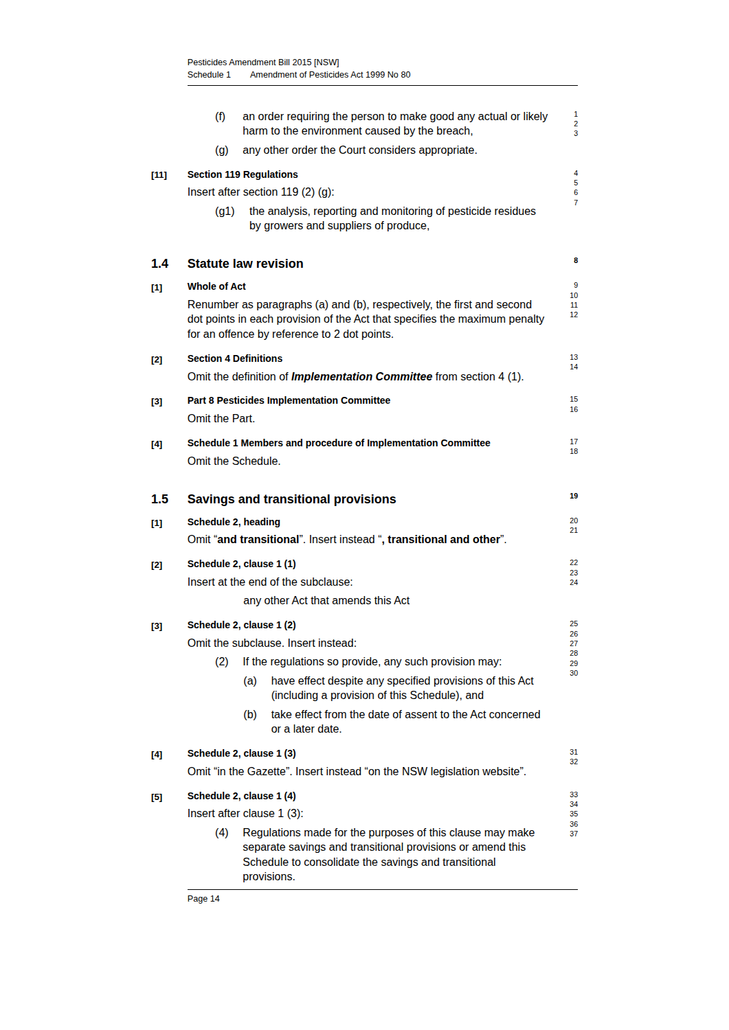Pesticides Amendment Bill 2015 [NSW]
Schedule 1 Amendment of Pesticides Act 1999 No 80
1
2
3
(f)
an order requiring the person to make good any actual or likely harm to the environment caused by the breach,
(g)
any other order the Court considers appropriate.
[11]
4
5
6
7
Section 119 Regulations
Insert after section 119 (2) (g):
(g1)
the analysis, reporting and monitoring of pesticide residues by growers and suppliers of produce,
1.4
8
Statute law revision
[1]
9
10
11
12
Whole of Act
Renumber as paragraphs (a) and (b), respectively, the first and second dot points in each provision of the Act that specifies the maximum penalty for an offence by reference to 2 dot points.
[2]
13
14
Section 4 Definitions
Omit the definition of Implementation Committee from section 4 (1).
[3]
15
16
Part 8 Pesticides Implementation Committee
Omit the Part.
[4]
17
18
Schedule 1 Members and procedure of Implementation Committee
Omit the Schedule.
1.5
19
Savings and transitional provisions
[1]
20
21
Schedule 2, heading
Omit “and transitional”. Insert instead “, transitional and other”.
[2]
22
23
24
Schedule 2, clause 1 (1)
Insert at the end of the subclause:
any other Act that amends this Act
[3]
25
26
27
28
29
30
Schedule 2, clause 1 (2)
Omit the subclause. Insert instead:
(2)
If the regulations so provide, any such provision may:
(a)
have effect despite any specified provisions of this Act (including a provision of this Schedule), and
(b)
take effect from the date of assent to the Act concerned or a later date.
[4]
31
32
Schedule 2, clause 1 (3)
Omit “in the Gazette”. Insert instead “on the NSW legislation website”.
[5]
33
34
35
36
37
Schedule 2, clause 1 (4)
Insert after clause 1 (3):
(4)
Regulations made for the purposes of this clause may make separate savings and transitional provisions or amend this Schedule to consolidate the savings and transitional provisions.
Page 14